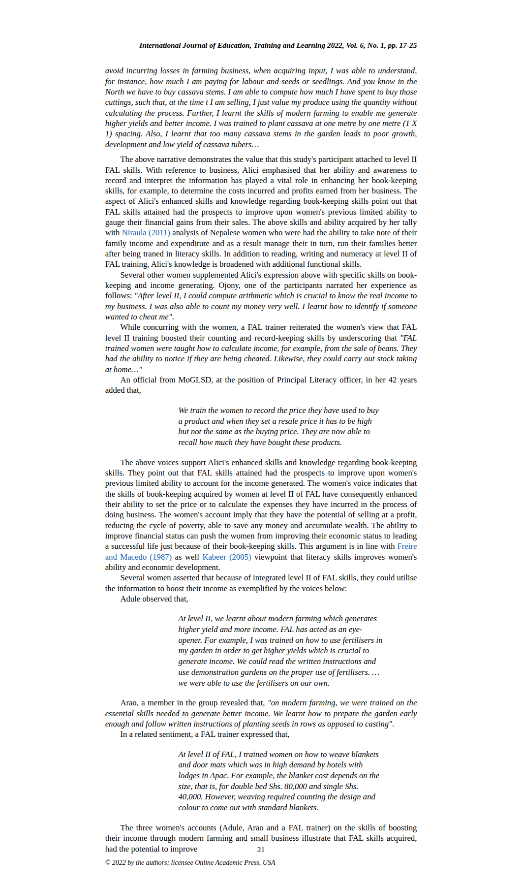International Journal of Education, Training and Learning 2022, Vol. 6, No. 1, pp. 17-25
avoid incurring losses in farming business, when acquiring input, I was able to understand, for instance, how much I am paying for labour and seeds or seedlings. And you know in the North we have to buy cassava stems. I am able to compute how much I have spent to buy those cuttings, such that, at the time t I am selling, I just value my produce using the quantity without calculating the process. Further, I learnt the skills of modern farming to enable me generate higher yields and better income. I was trained to plant cassava at one metre by one metre (1 X 1) spacing. Also, I learnt that too many cassava stems in the garden leads to poor growth, development and low yield of cassava tubers…
The above narrative demonstrates the value that this study's participant attached to level II FAL skills. With reference to business, Alici emphasised that her ability and awareness to record and interpret the information has played a vital role in enhancing her book-keeping skills, for example, to determine the costs incurred and profits earned from her business. The aspect of Alici's enhanced skills and knowledge regarding book-keeping skills point out that FAL skills attained had the prospects to improve upon women's previous limited ability to gauge their financial gains from their sales. The above skills and ability acquired by her tally with Niraula (2011) analysis of Nepalese women who were had the ability to take note of their family income and expenditure and as a result manage their in turn, run their families better after being traned in literacy skills. In addition to reading, writing and numeracy at level II of FAL training, Alici's knowledge is broadened with additional functional skills.
Several other women supplemented Alici's expression above with specific skills on book-keeping and income generating. Ojony, one of the participants narrated her experience as follows: "After level II, I could compute arithmetic which is crucial to know the real income to my business. I was also able to count my money very well. I learnt how to identify if someone wanted to cheat me".
While concurring with the women, a FAL trainer reiterated the women's view that FAL level II training boosted their counting and record-keeping skills by underscoring that "FAL trained women were taught how to calculate income, for example, from the sale of beans. They had the ability to notice if they are being cheated. Likewise, they could carry out stock taking at home…"
An official from MoGLSD, at the position of Principal Literacy officer, in her 42 years added that,
We train the women to record the price they have used to buy a product and when they set a resale price it has to be high but not the same as the buying price. They are now able to recall how much they have bought these products.
The above voices support Alici's enhanced skills and knowledge regarding book-keeping skills. They point out that FAL skills attained had the prospects to improve upon women's previous limited ability to account for the income generated. The women's voice indicates that the skills of book-keeping acquired by women at level II of FAL have consequently enhanced their ability to set the price or to calculate the expenses they have incurred in the process of doing business. The women's account imply that they have the potential of selling at a profit, reducing the cycle of poverty, able to save any money and accumulate wealth. The ability to improve financial status can push the women from improving their economic status to leading a successful life just because of their book-keeping skills. This argument is in line with Freire and Macedo (1987) as well Kabeer (2005) viewpoint that literacy skills improves women's ability and economic development.
Several women asserted that because of integrated level II of FAL skills, they could utilise the information to boost their income as exemplified by the voices below:
Adule observed that,
At level II, we learnt about modern farming which generates higher yield and more income. FAL has acted as an eye-opener. For example, I was trained on how to use fertilisers in my garden in order to get higher yields which is crucial to generate income. We could read the written instructions and use demonstration gardens on the proper use of fertilisers. … we were able to use the fertilisers on our own.
Arao, a member in the group revealed that, "on modern farming, we were trained on the essential skills needed to generate better income. We learnt how to prepare the garden early enough and follow written instructions of planting seeds in rows as opposed to casting".
In a related sentiment, a FAL trainer expressed that,
At level II of FAL, I trained women on how to weave blankets and door mats which was in high demand by hotels with lodges in Apac. For example, the blanket cost depends on the size, that is, for double bed Shs. 80,000 and single Shs. 40,000. However, weaving required counting the design and colour to come out with standard blankets.
The three women's accounts (Adule, Arao and a FAL trainer) on the skills of boosting their income through modern farming and small business illustrate that FAL skills acquired, had the potential to improve
21
© 2022 by the authors; licensee Online Academic Press, USA